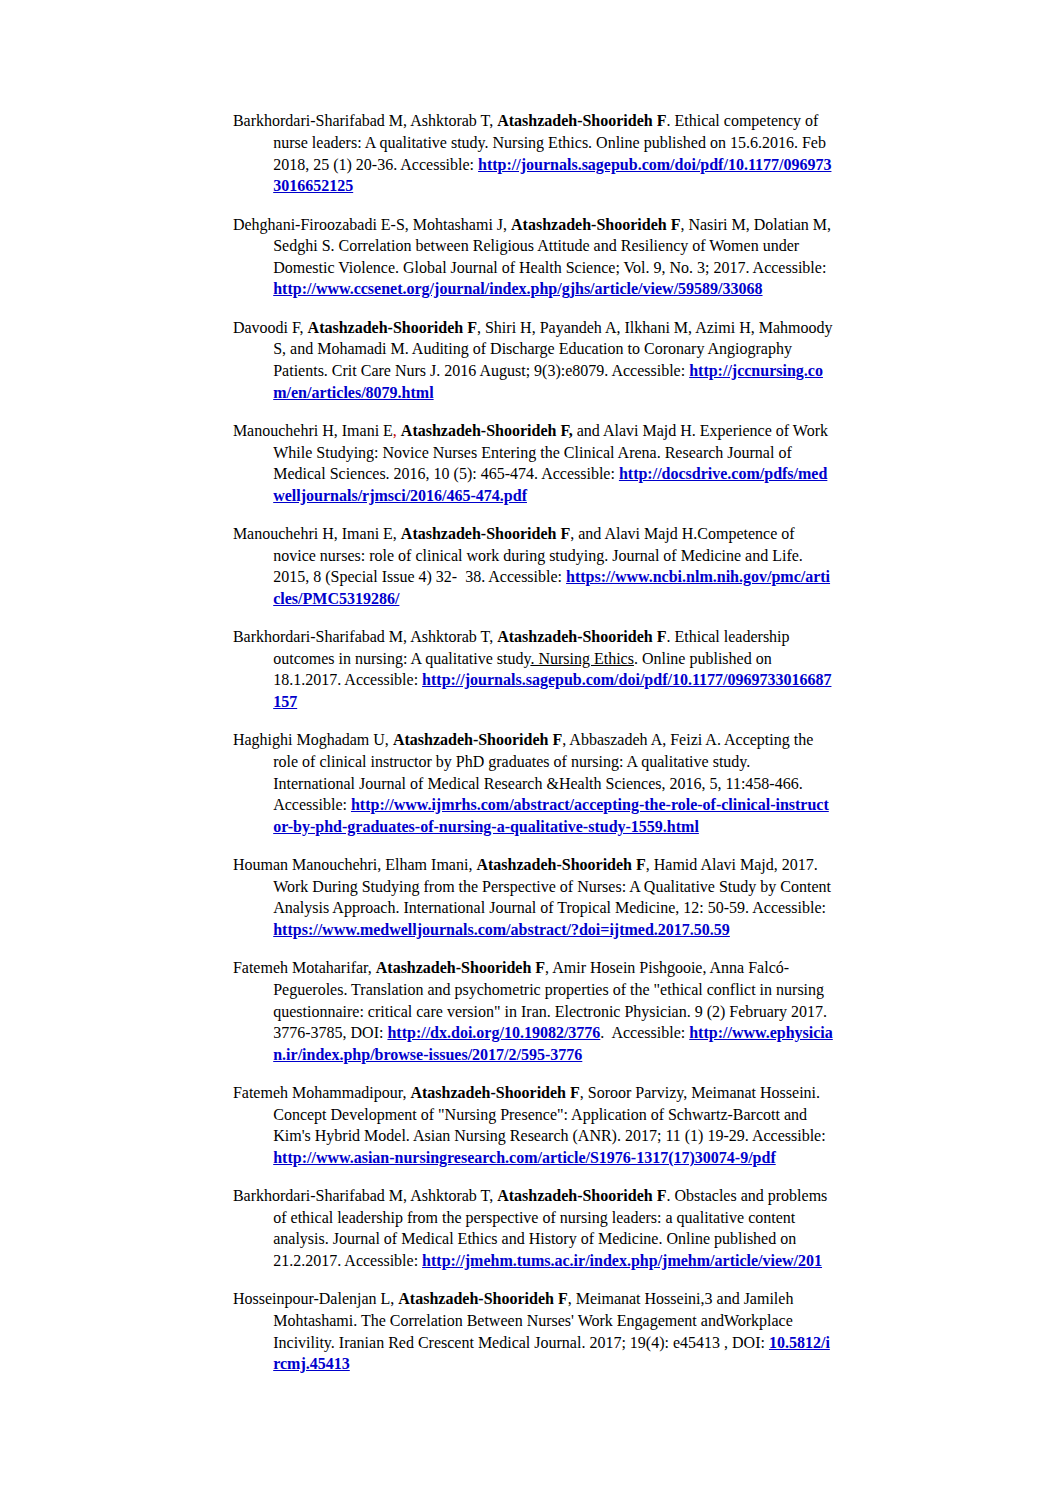Barkhordari-Sharifabad M, Ashktorab T, Atashzadeh-Shoorideh F. Ethical competency of nurse leaders: A qualitative study. Nursing Ethics. Online published on 15.6.2016. Feb 2018, 25 (1) 20-36. Accessible: http://journals.sagepub.com/doi/pdf/10.1177/0969733016652125
Dehghani-Firoozabadi E-S, Mohtashami J, Atashzadeh-Shoorideh F, Nasiri M, Dolatian M, Sedghi S. Correlation between Religious Attitude and Resiliency of Women under Domestic Violence. Global Journal of Health Science; Vol. 9, No. 3; 2017. Accessible: http://www.ccsenet.org/journal/index.php/gjhs/article/view/59589/33068
Davoodi F, Atashzadeh-Shoorideh F, Shiri H, Payandeh A, Ilkhani M, Azimi H, Mahmoody S, and Mohamadi M. Auditing of Discharge Education to Coronary Angiography Patients. Crit Care Nurs J. 2016 August; 9(3):e8079. Accessible: http://jccnursing.com/en/articles/8079.html
Manouchehri H, Imani E, Atashzadeh-Shoorideh F, and Alavi Majd H. Experience of Work While Studying: Novice Nurses Entering the Clinical Arena. Research Journal of Medical Sciences. 2016, 10 (5): 465-474. Accessible: http://docsdrive.com/pdfs/medwelljournals/rjmsci/2016/465-474.pdf
Manouchehri H, Imani E, Atashzadeh-Shoorideh F, and Alavi Majd H.Competence of novice nurses: role of clinical work during studying. Journal of Medicine and Life. 2015, 8 (Special Issue 4) 32- 38. Accessible: https://www.ncbi.nlm.nih.gov/pmc/articles/PMC5319286/
Barkhordari-Sharifabad M, Ashktorab T, Atashzadeh-Shoorideh F. Ethical leadership outcomes in nursing: A qualitative study. Nursing Ethics. Online published on 18.1.2017. Accessible: http://journals.sagepub.com/doi/pdf/10.1177/0969733016687157
Haghighi Moghadam U, Atashzadeh-Shoorideh F, Abbaszadeh A, Feizi A. Accepting the role of clinical instructor by PhD graduates of nursing: A qualitative study. International Journal of Medical Research &Health Sciences, 2016, 5, 11:458-466. Accessible: http://www.ijmrhs.com/abstract/accepting-the-role-of-clinical-instructor-by-phd-graduates-of-nursing-a-qualitative-study-1559.html
Houman Manouchehri, Elham Imani, Atashzadeh-Shoorideh F, Hamid Alavi Majd, 2017. Work During Studying from the Perspective of Nurses: A Qualitative Study by Content Analysis Approach. International Journal of Tropical Medicine, 12: 50-59. Accessible: https://www.medwelljournals.com/abstract/?doi=ijtmed.2017.50.59
Fatemeh Motaharifar, Atashzadeh-Shoorideh F, Amir Hosein Pishgooie, Anna Falcó-Pegueroles. Translation and psychometric properties of the "ethical conflict in nursing questionnaire: critical care version" in Iran. Electronic Physician. 9 (2) February 2017. 3776-3785, DOI: http://dx.doi.org/10.19082/3776. Accessible: http://www.ephysician.ir/index.php/browse-issues/2017/2/595-3776
Fatemeh Mohammadipour, Atashzadeh-Shoorideh F, Soroor Parvizy, Meimanat Hosseini. Concept Development of "Nursing Presence": Application of Schwartz-Barcott and Kim's Hybrid Model. Asian Nursing Research (ANR). 2017; 11 (1) 19-29. Accessible: http://www.asian-nursingresearch.com/article/S1976-1317(17)30074-9/pdf
Barkhordari-Sharifabad M, Ashktorab T, Atashzadeh-Shoorideh F. Obstacles and problems of ethical leadership from the perspective of nursing leaders: a qualitative content analysis. Journal of Medical Ethics and History of Medicine. Online published on 21.2.2017. Accessible: http://jmehm.tums.ac.ir/index.php/jmehm/article/view/201
Hosseinpour-Dalenjan L, Atashzadeh-Shoorideh F, Meimanat Hosseini,3 and Jamileh Mohtashami. The Correlation Between Nurses' Work Engagement andWorkplace Incivility. Iranian Red Crescent Medical Journal. 2017; 19(4): e45413 , DOI: 10.5812/ircmj.45413